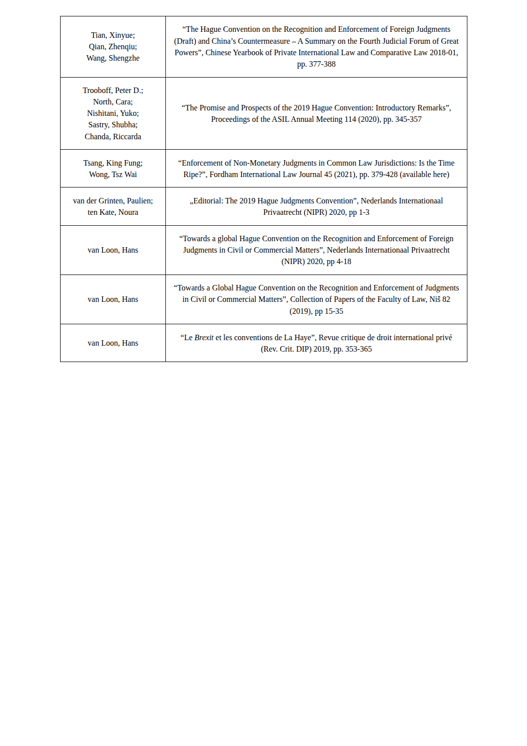| Tian, Xinyue; Qian, Zhenqiu; Wang, Shengzhe | “The Hague Convention on the Recognition and Enforcement of Foreign Judgments (Draft) and China’s Countermeasure – A Summary on the Fourth Judicial Forum of Great Powers”, Chinese Yearbook of Private International Law and Comparative Law 2018-01, pp. 377-388 |
| Trooboff, Peter D.; North, Cara; Nishitani, Yuko; Sastry, Shubha; Chanda, Riccarda | “The Promise and Prospects of the 2019 Hague Convention: Introductory Remarks”, Proceedings of the ASIL Annual Meeting 114 (2020), pp. 345-357 |
| Tsang, King Fung; Wong, Tsz Wai | “Enforcement of Non-Monetary Judgments in Common Law Jurisdictions: Is the Time Ripe?”, Fordham International Law Journal 45 (2021), pp. 379-428 (available here) |
| van der Grinten, Paulien; ten Kate, Noura | „Editorial: The 2019 Hague Judgments Convention”, Nederlands Internationaal Privaatrecht (NIPR) 2020, pp 1-3 |
| van Loon, Hans | “Towards a global Hague Convention on the Recognition and Enforcement of Foreign Judgments in Civil or Commercial Matters”, Nederlands Internationaal Privaatrecht (NIPR) 2020, pp 4-18 |
| van Loon, Hans | “Towards a Global Hague Convention on the Recognition and Enforcement of Judgments in Civil or Commercial Matters”, Collection of Papers of the Faculty of Law, Niš 82 (2019), pp 15-35 |
| van Loon, Hans | “Le Brexit et les conventions de La Haye”, Revue critique de droit international privé (Rev. Crit. DIP) 2019, pp. 353-365 |